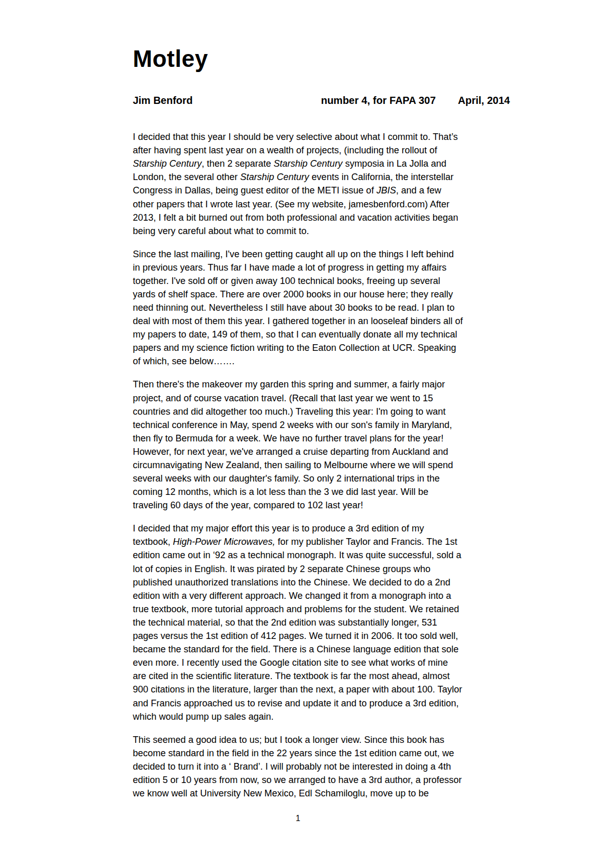Motley
Jim Benford number 4, for FAPA 307 April, 2014
I decided that this year I should be very selective about what I commit to. That’s after having spent last year on a wealth of projects, (including the rollout of Starship Century, then 2 separate Starship Century symposia in La Jolla and London, the several other Starship Century events in California, the interstellar Congress in Dallas, being guest editor of the METI issue of JBIS, and a few other papers that I wrote last year. (See my website, jamesbenford.com) After 2013, I felt a bit burned out from both professional and vacation activities began being very careful about what to commit to.
Since the last mailing, I've been getting caught all up on the things I left behind in previous years. Thus far I have made a lot of progress in getting my affairs together. I've sold off or given away 100 technical books, freeing up several yards of shelf space. There are over 2000 books in our house here; they really need thinning out. Nevertheless I still have about 30 books to be read. I plan to deal with most of them this year. I gathered together in an looseleaf binders all of my papers to date, 149 of them, so that I can eventually donate all my technical papers and my science fiction writing to the Eaton Collection at UCR. Speaking of which, see below…….
Then there's the makeover my garden this spring and summer, a fairly major project, and of course vacation travel. (Recall that last year we went to 15 countries and did altogether too much.) Traveling this year: I'm going to want technical conference in May, spend 2 weeks with our son's family in Maryland, then fly to Bermuda for a week. We have no further travel plans for the year! However, for next year, we've arranged a cruise departing from Auckland and circumnavigating New Zealand, then sailing to Melbourne where we will spend several weeks with our daughter's family. So only 2 international trips in the coming 12 months, which is a lot less than the 3 we did last year. Will be traveling 60 days of the year, compared to 102 last year!
I decided that my major effort this year is to produce a 3rd edition of my textbook, High-Power Microwaves, for my publisher Taylor and Francis. The 1st edition came out in ‘92 as a technical monograph. It was quite successful, sold a lot of copies in English. It was pirated by 2 separate Chinese groups who published unauthorized translations into the Chinese. We decided to do a 2nd edition with a very different approach. We changed it from a monograph into a true textbook, more tutorial approach and problems for the student. We retained the technical material, so that the 2nd edition was substantially longer, 531 pages versus the 1st edition of 412 pages. We turned it in 2006. It too sold well, became the standard for the field. There is a Chinese language edition that sole even more. I recently used the Google citation site to see what works of mine are cited in the scientific literature. The textbook is far the most ahead, almost 900 citations in the literature, larger than the next, a paper with about 100. Taylor and Francis approached us to revise and update it and to produce a 3rd edition, which would pump up sales again.
This seemed a good idea to us; but I took a longer view. Since this book has become standard in the field in the 22 years since the 1st edition came out, we decided to turn it into a ‘ Brand’. I will probably not be interested in doing a 4th edition 5 or 10 years from now, so we arranged to have a 3rd author, a professor we know well at University New Mexico, Edl Schamiloglu, move up to be
1